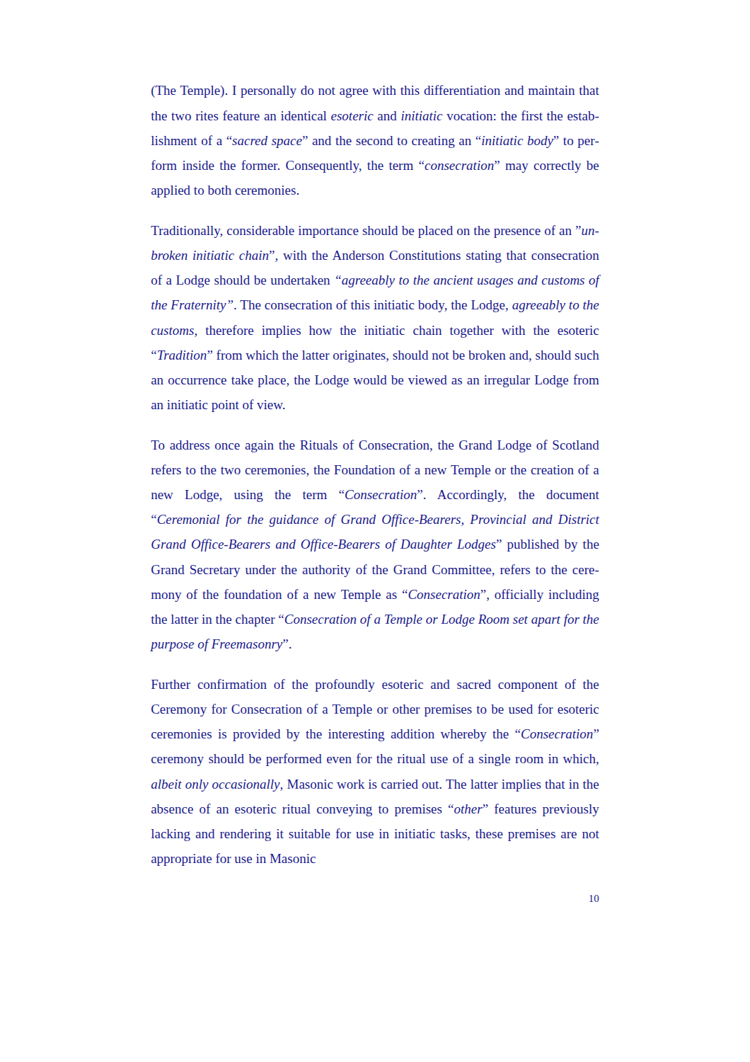(The Temple). I personally do not agree with this differentiation and maintain that the two rites feature an identical esoteric and initiatic vocation: the first the establishment of a “sacred space” and the second to creating an “initiatic body” to perform inside the former. Consequently, the term “consecration” may correctly be applied to both ceremonies.
Traditionally, considerable importance should be placed on the presence of an ”unbroken initiatic chain”, with the Anderson Constitutions stating that consecration of a Lodge should be undertaken “agreeably to the ancient usages and customs of the Fraternity”. The consecration of this initiatic body, the Lodge, agreeably to the customs, therefore implies how the initiatic chain together with the esoteric “Tradition” from which the latter originates, should not be broken and, should such an occurrence take place, the Lodge would be viewed as an irregular Lodge from an initiatic point of view.
To address once again the Rituals of Consecration, the Grand Lodge of Scotland refers to the two ceremonies, the Foundation of a new Temple or the creation of a new Lodge, using the term “Consecration”. Accordingly, the document “Ceremonial for the guidance of Grand Office-Bearers, Provincial and District Grand Office-Bearers and Office-Bearers of Daughter Lodges” published by the Grand Secretary under the authority of the Grand Committee, refers to the ceremony of the foundation of a new Temple as “Consecration”, officially including the latter in the chapter “Consecration of a Temple or Lodge Room set apart for the purpose of Freemasonry”.
Further confirmation of the profoundly esoteric and sacred component of the Ceremony for Consecration of a Temple or other premises to be used for esoteric ceremonies is provided by the interesting addition whereby the “Consecration” ceremony should be performed even for the ritual use of a single room in which, albeit only occasionally, Masonic work is carried out. The latter implies that in the absence of an esoteric ritual conveying to premises “other” features previously lacking and rendering it suitable for use in initiatic tasks, these premises are not appropriate for use in Masonic
10